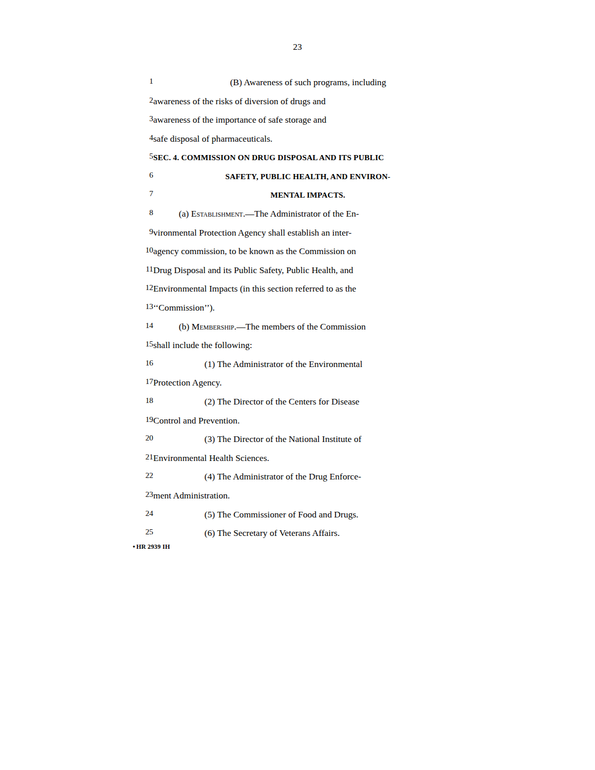23
| 1 | (B) Awareness of such programs, including |
| 2 | awareness of the risks of diversion of drugs and |
| 3 | awareness of the importance of safe storage and |
| 4 | safe disposal of pharmaceuticals. |
| 5 | SEC. 4. COMMISSION ON DRUG DISPOSAL AND ITS PUBLIC |
| 6 | SAFETY, PUBLIC HEALTH, AND ENVIRON- |
| 7 | MENTAL IMPACTS. |
| 8 | (a) Establishment. —The Administrator of the En- |
| 9 | vironmental Protection Agency shall establish an inter- |
| 10 | agency commission, to be known as the Commission on |
| 11 | Drug Disposal and its Public Safety, Public Health, and |
| 12 | Environmental Impacts (in this section referred to as the |
| 13 | ‘‘Commission’’). |
| 14 | (b) Membership. —The members of the Commission |
| 15 | shall include the following: |
| 16 | (1) The Administrator of the Environmental |
| 17 | Protection Agency. |
| 18 | (2) The Director of the Centers for Disease |
| 19 | Control and Prevention. |
| 20 | (3) The Director of the National Institute of |
| 21 | Environmental Health Sciences. |
| 22 | (4) The Administrator of the Drug Enforce- |
| 23 | ment Administration. |
| 24 | (5) The Commissioner of Food and Drugs. |
| 25 | (6) The Secretary of Veterans Affairs. |
•HR 2939 IH